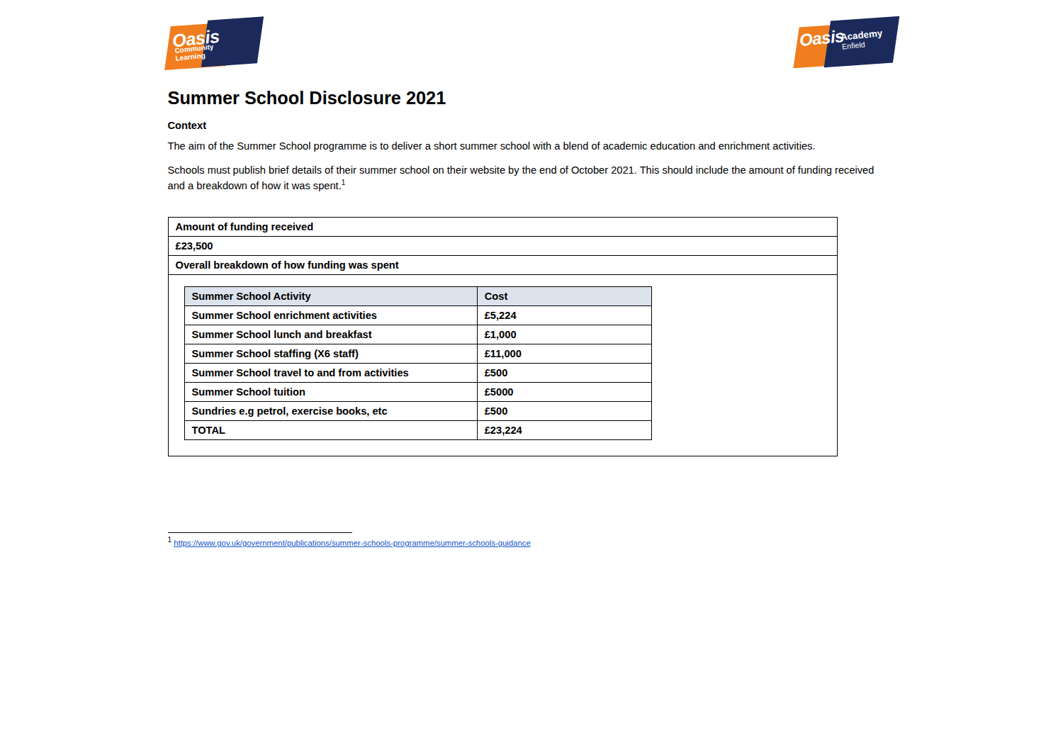Oasis
Community
Learning
Oasis
Academy
Enfield
Summer School Disclosure 2021
Context
The aim of the Summer School programme is to deliver a short summer school with a blend of academic education and enrichment activities.
Schools must publish brief details of their summer school on their website by the end of October 2021. This should include the amount of funding received and a breakdown of how it was spent.1
| Amount of funding received |
| £23,500 |
| Overall breakdown of how funding was spent |
| / Summer School Activity / Cost / / --- / --- / / Summer School enrichment activities / £5,224 / / Summer School lunch and breakfast / £1,000 / / Summer School staffing (X6 staff) / £11,000 / / Summer School travel to and from activities / £500 / / Summer School tuition / £5000 / / Sundries e.g petrol, exercise books, etc / £500 / / TOTAL / £23,224 / |
1 https://www.gov.uk/government/publications/summer-schools-programme/summer-schools-guidance